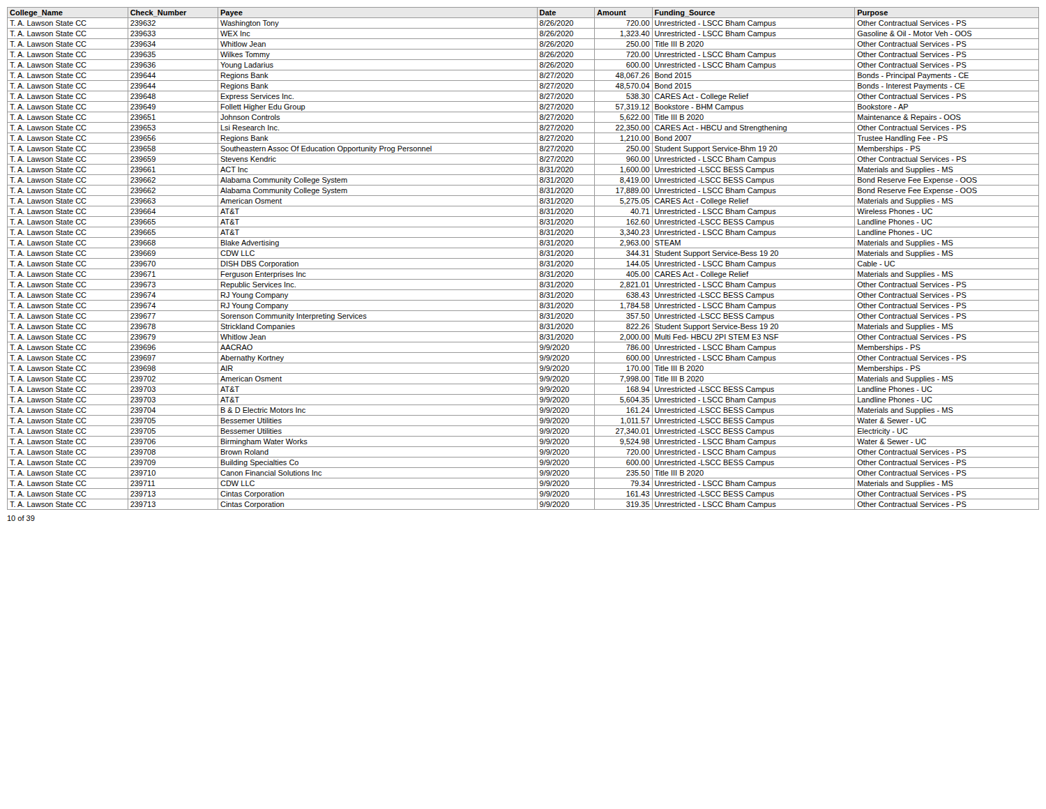| College_Name | Check_Number | Payee | Date | Amount | Funding_Source | Purpose |
| --- | --- | --- | --- | --- | --- | --- |
| T. A. Lawson State CC | 239632 | Washington Tony | 8/26/2020 | 720.00 | Unrestricted - LSCC Bham Campus | Other Contractual Services - PS |
| T. A. Lawson State CC | 239633 | WEX Inc | 8/26/2020 | 1,323.40 | Unrestricted - LSCC Bham Campus | Gasoline & Oil - Motor Veh - OOS |
| T. A. Lawson State CC | 239634 | Whitlow Jean | 8/26/2020 | 250.00 | Title III B 2020 | Other Contractual Services - PS |
| T. A. Lawson State CC | 239635 | Wilkes Tommy | 8/26/2020 | 720.00 | Unrestricted - LSCC Bham Campus | Other Contractual Services - PS |
| T. A. Lawson State CC | 239636 | Young Ladarius | 8/26/2020 | 600.00 | Unrestricted - LSCC Bham Campus | Other Contractual Services - PS |
| T. A. Lawson State CC | 239644 | Regions Bank | 8/27/2020 | 48,067.26 | Bond 2015 | Bonds - Principal Payments - CE |
| T. A. Lawson State CC | 239644 | Regions Bank | 8/27/2020 | 48,570.04 | Bond 2015 | Bonds - Interest Payments - CE |
| T. A. Lawson State CC | 239648 | Express Services Inc. | 8/27/2020 | 538.30 | CARES Act - College Relief | Other Contractual Services - PS |
| T. A. Lawson State CC | 239649 | Follett Higher Edu Group | 8/27/2020 | 57,319.12 | Bookstore - BHM Campus | Bookstore - AP |
| T. A. Lawson State CC | 239651 | Johnson Controls | 8/27/2020 | 5,622.00 | Title III B 2020 | Maintenance & Repairs - OOS |
| T. A. Lawson State CC | 239653 | Lsi Research Inc. | 8/27/2020 | 22,350.00 | CARES Act - HBCU and Strengthening | Other Contractual Services - PS |
| T. A. Lawson State CC | 239656 | Regions Bank | 8/27/2020 | 1,210.00 | Bond 2007 | Trustee Handling Fee - PS |
| T. A. Lawson State CC | 239658 | Southeastern Assoc Of Education Opportunity Prog Personnel | 8/27/2020 | 250.00 | Student Support Service-Bhm 19 20 | Memberships - PS |
| T. A. Lawson State CC | 239659 | Stevens Kendric | 8/27/2020 | 960.00 | Unrestricted - LSCC Bham Campus | Other Contractual Services - PS |
| T. A. Lawson State CC | 239661 | ACT Inc | 8/31/2020 | 1,600.00 | Unrestricted -LSCC BESS Campus | Materials and Supplies - MS |
| T. A. Lawson State CC | 239662 | Alabama Community College System | 8/31/2020 | 8,419.00 | Unrestricted -LSCC BESS Campus | Bond Reserve Fee Expense - OOS |
| T. A. Lawson State CC | 239662 | Alabama Community College System | 8/31/2020 | 17,889.00 | Unrestricted - LSCC Bham Campus | Bond Reserve Fee Expense - OOS |
| T. A. Lawson State CC | 239663 | American Osment | 8/31/2020 | 5,275.05 | CARES Act - College Relief | Materials and Supplies - MS |
| T. A. Lawson State CC | 239664 | AT&T | 8/31/2020 | 40.71 | Unrestricted - LSCC Bham Campus | Wireless Phones - UC |
| T. A. Lawson State CC | 239665 | AT&T | 8/31/2020 | 162.60 | Unrestricted -LSCC BESS Campus | Landline Phones - UC |
| T. A. Lawson State CC | 239665 | AT&T | 8/31/2020 | 3,340.23 | Unrestricted - LSCC Bham Campus | Landline Phones - UC |
| T. A. Lawson State CC | 239668 | Blake Advertising | 8/31/2020 | 2,963.00 | STEAM | Materials and Supplies - MS |
| T. A. Lawson State CC | 239669 | CDW LLC | 8/31/2020 | 344.31 | Student Support Service-Bess 19 20 | Materials and Supplies - MS |
| T. A. Lawson State CC | 239670 | DISH DBS Corporation | 8/31/2020 | 144.05 | Unrestricted - LSCC Bham Campus | Cable - UC |
| T. A. Lawson State CC | 239671 | Ferguson Enterprises Inc | 8/31/2020 | 405.00 | CARES Act - College Relief | Materials and Supplies - MS |
| T. A. Lawson State CC | 239673 | Republic Services Inc. | 8/31/2020 | 2,821.01 | Unrestricted - LSCC Bham Campus | Other Contractual Services - PS |
| T. A. Lawson State CC | 239674 | RJ Young Company | 8/31/2020 | 638.43 | Unrestricted -LSCC BESS Campus | Other Contractual Services - PS |
| T. A. Lawson State CC | 239674 | RJ Young Company | 8/31/2020 | 1,784.58 | Unrestricted - LSCC Bham Campus | Other Contractual Services - PS |
| T. A. Lawson State CC | 239677 | Sorenson Community Interpreting Services | 8/31/2020 | 357.50 | Unrestricted -LSCC BESS Campus | Other Contractual Services - PS |
| T. A. Lawson State CC | 239678 | Strickland Companies | 8/31/2020 | 822.26 | Student Support Service-Bess 19 20 | Materials and Supplies - MS |
| T. A. Lawson State CC | 239679 | Whitlow Jean | 8/31/2020 | 2,000.00 | Multi Fed- HBCU 2PI STEM E3 NSF | Other Contractual Services - PS |
| T. A. Lawson State CC | 239696 | AACRAO | 9/9/2020 | 786.00 | Unrestricted - LSCC Bham Campus | Memberships - PS |
| T. A. Lawson State CC | 239697 | Abernathy Kortney | 9/9/2020 | 600.00 | Unrestricted - LSCC Bham Campus | Other Contractual Services - PS |
| T. A. Lawson State CC | 239698 | AIR | 9/9/2020 | 170.00 | Title III B 2020 | Memberships - PS |
| T. A. Lawson State CC | 239702 | American Osment | 9/9/2020 | 7,998.00 | Title III B 2020 | Materials and Supplies - MS |
| T. A. Lawson State CC | 239703 | AT&T | 9/9/2020 | 168.94 | Unrestricted -LSCC BESS Campus | Landline Phones - UC |
| T. A. Lawson State CC | 239703 | AT&T | 9/9/2020 | 5,604.35 | Unrestricted - LSCC Bham Campus | Landline Phones - UC |
| T. A. Lawson State CC | 239704 | B & D Electric Motors Inc | 9/9/2020 | 161.24 | Unrestricted -LSCC BESS Campus | Materials and Supplies - MS |
| T. A. Lawson State CC | 239705 | Bessemer Utilities | 9/9/2020 | 1,011.57 | Unrestricted -LSCC BESS Campus | Water & Sewer - UC |
| T. A. Lawson State CC | 239705 | Bessemer Utilities | 9/9/2020 | 27,340.01 | Unrestricted -LSCC BESS Campus | Electricity - UC |
| T. A. Lawson State CC | 239706 | Birmingham Water Works | 9/9/2020 | 9,524.98 | Unrestricted - LSCC Bham Campus | Water & Sewer - UC |
| T. A. Lawson State CC | 239708 | Brown Roland | 9/9/2020 | 720.00 | Unrestricted - LSCC Bham Campus | Other Contractual Services - PS |
| T. A. Lawson State CC | 239709 | Building Specialties Co | 9/9/2020 | 600.00 | Unrestricted -LSCC BESS Campus | Other Contractual Services - PS |
| T. A. Lawson State CC | 239710 | Canon Financial Solutions Inc | 9/9/2020 | 235.50 | Title III B 2020 | Other Contractual Services - PS |
| T. A. Lawson State CC | 239711 | CDW LLC | 9/9/2020 | 79.34 | Unrestricted - LSCC Bham Campus | Materials and Supplies - MS |
| T. A. Lawson State CC | 239713 | Cintas Corporation | 9/9/2020 | 161.43 | Unrestricted -LSCC BESS Campus | Other Contractual Services - PS |
| T. A. Lawson State CC | 239713 | Cintas Corporation | 9/9/2020 | 319.35 | Unrestricted - LSCC Bham Campus | Other Contractual Services - PS |
10 of 39